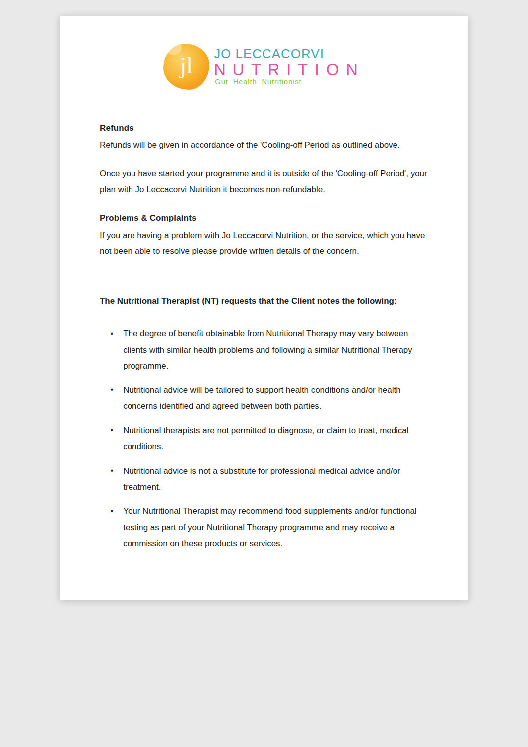jl
JO LECCACORVI
NUTRITION
Gut Health Nutritionist
Refunds
Refunds will be given in accordance of the 'Cooling-off Period as outlined above.
Once you have started your programme and it is outside of the 'Cooling-off Period', your plan with Jo Leccacorvi Nutrition it becomes non-refundable.
Problems & Complaints
If you are having a problem with Jo Leccacorvi Nutrition, or the service, which you have not been able to resolve please provide written details of the concern.
The Nutritional Therapist (NT) requests that the Client notes the following:
The degree of benefit obtainable from Nutritional Therapy may vary between clients with similar health problems and following a similar Nutritional Therapy programme.
Nutritional advice will be tailored to support health conditions and/or health concerns identified and agreed between both parties.
Nutritional therapists are not permitted to diagnose, or claim to treat, medical conditions.
Nutritional advice is not a substitute for professional medical advice and/or treatment.
Your Nutritional Therapist may recommend food supplements and/or functional testing as part of your Nutritional Therapy programme and may receive a commission on these products or services.